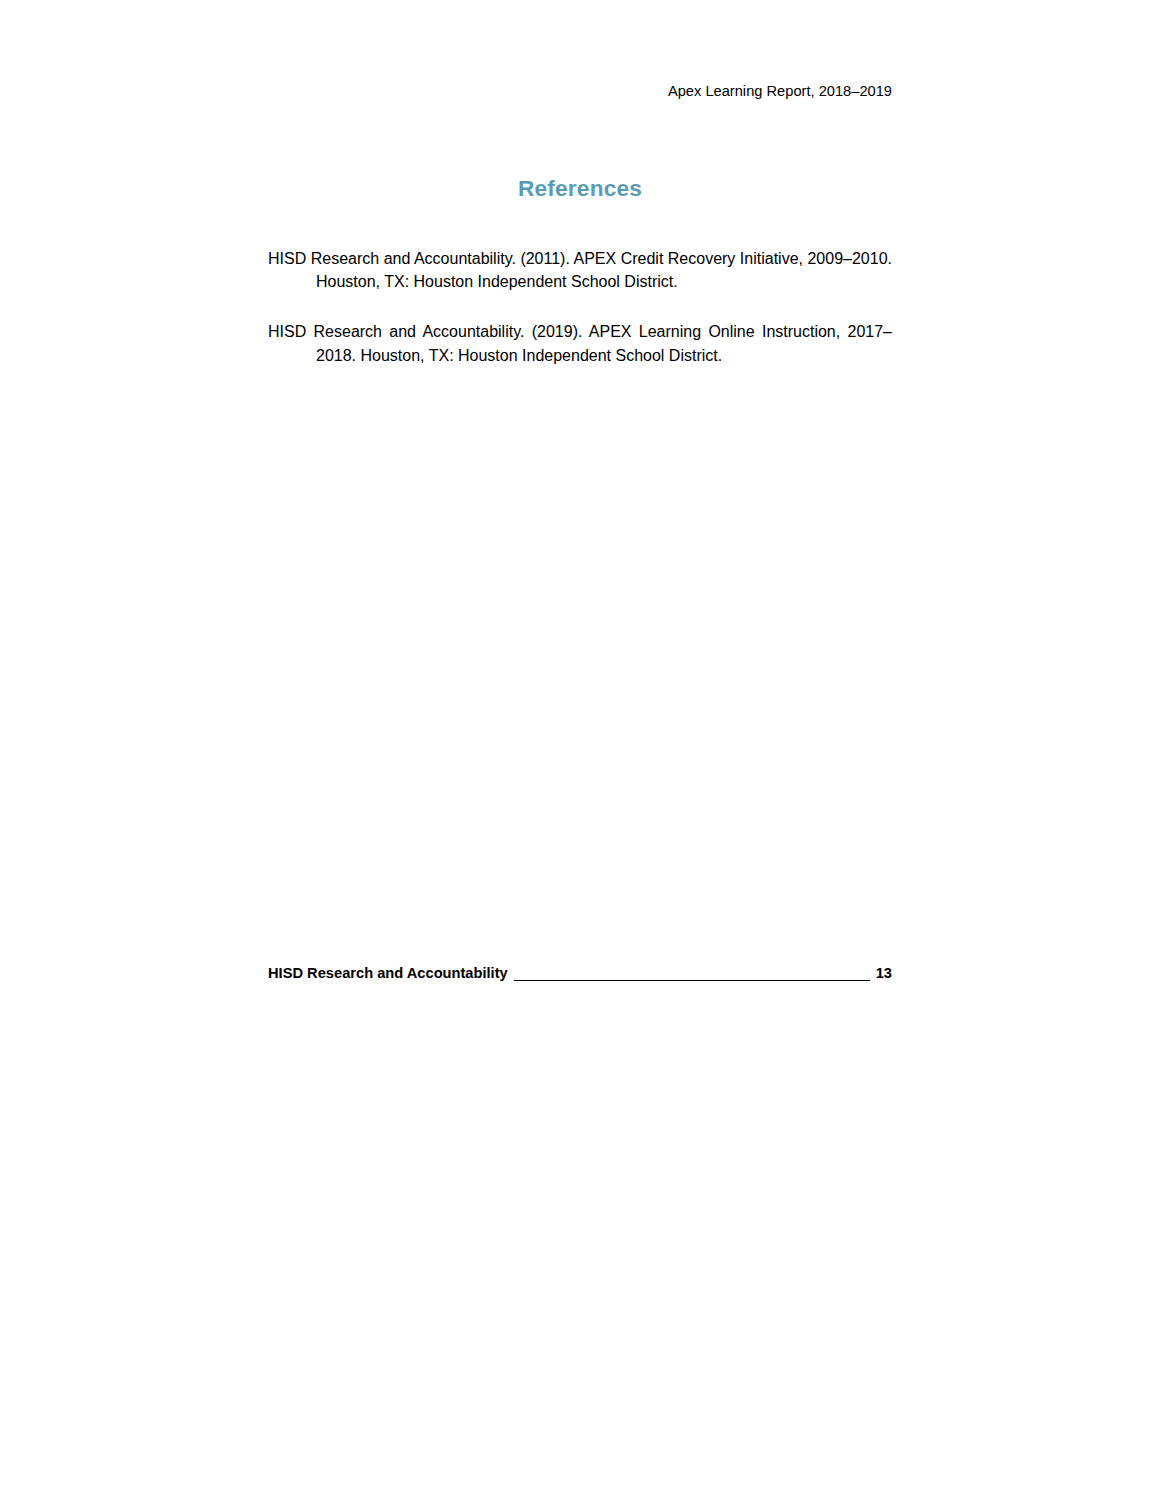Apex Learning Report, 2018–2019
References
HISD Research and Accountability. (2011). APEX Credit Recovery Initiative, 2009–2010. Houston, TX: Houston Independent School District.
HISD Research and Accountability. (2019). APEX Learning Online Instruction, 2017–2018. Houston, TX: Houston Independent School District.
HISD Research and Accountability 13